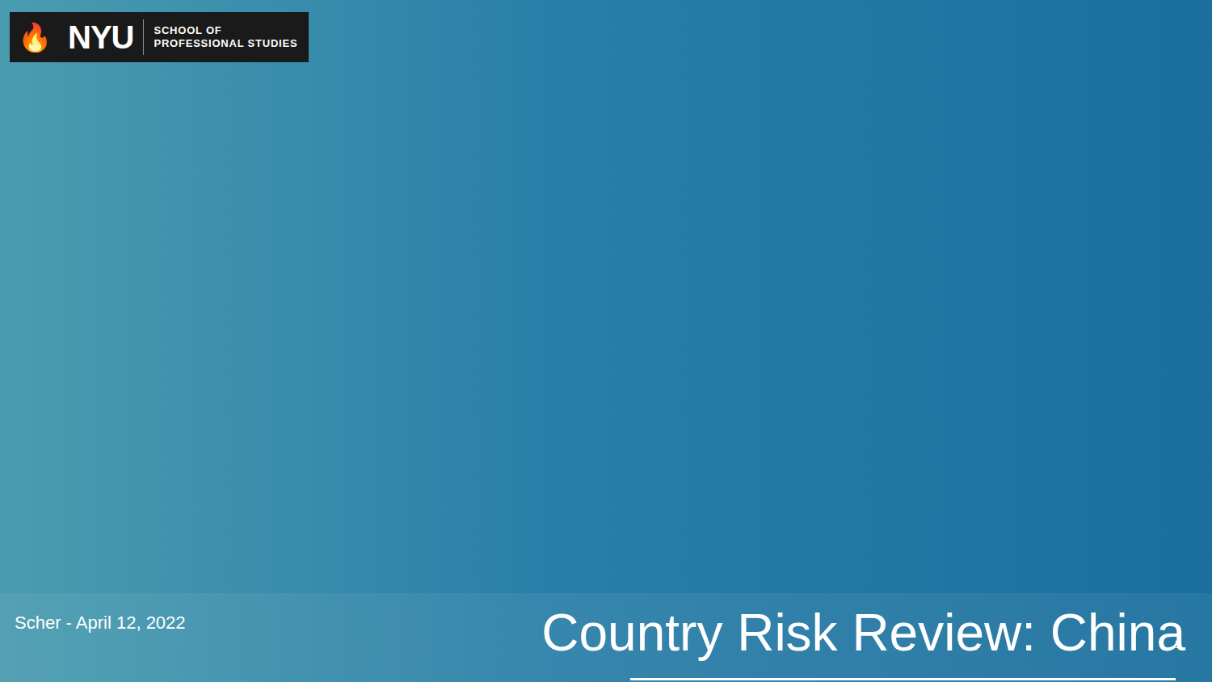🔥
NYU School of
Professional Studies
Scher - April 12, 2022
Country Risk Review: China
1